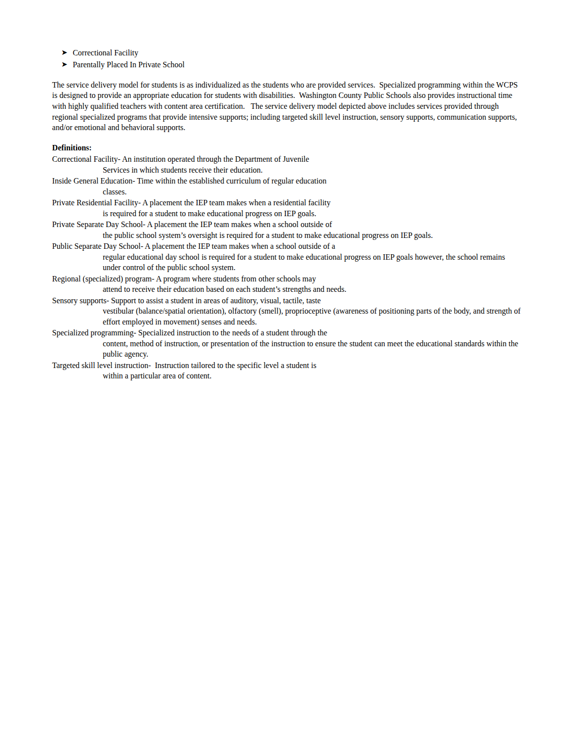Correctional Facility
Parentally Placed In Private School
The service delivery model for students is as individualized as the students who are provided services. Specialized programming within the WCPS is designed to provide an appropriate education for students with disabilities. Washington County Public Schools also provides instructional time with highly qualified teachers with content area certification. The service delivery model depicted above includes services provided through regional specialized programs that provide intensive supports; including targeted skill level instruction, sensory supports, communication supports, and/or emotional and behavioral supports.
Definitions:
Correctional Facility- An institution operated through the Department of Juvenile Services in which students receive their education.
Inside General Education- Time within the established curriculum of regular education classes.
Private Residential Facility- A placement the IEP team makes when a residential facility is required for a student to make educational progress on IEP goals.
Private Separate Day School- A placement the IEP team makes when a school outside of the public school system’s oversight is required for a student to make educational progress on IEP goals.
Public Separate Day School- A placement the IEP team makes when a school outside of a regular educational day school is required for a student to make educational progress on IEP goals however, the school remains under control of the public school system.
Regional (specialized) program- A program where students from other schools may attend to receive their education based on each student’s strengths and needs.
Sensory supports- Support to assist a student in areas of auditory, visual, tactile, taste vestibular (balance/spatial orientation), olfactory (smell), proprioceptive (awareness of positioning parts of the body, and strength of effort employed in movement) senses and needs.
Specialized programming- Specialized instruction to the needs of a student through the content, method of instruction, or presentation of the instruction to ensure the student can meet the educational standards within the public agency.
Targeted skill level instruction- Instruction tailored to the specific level a student is within a particular area of content.